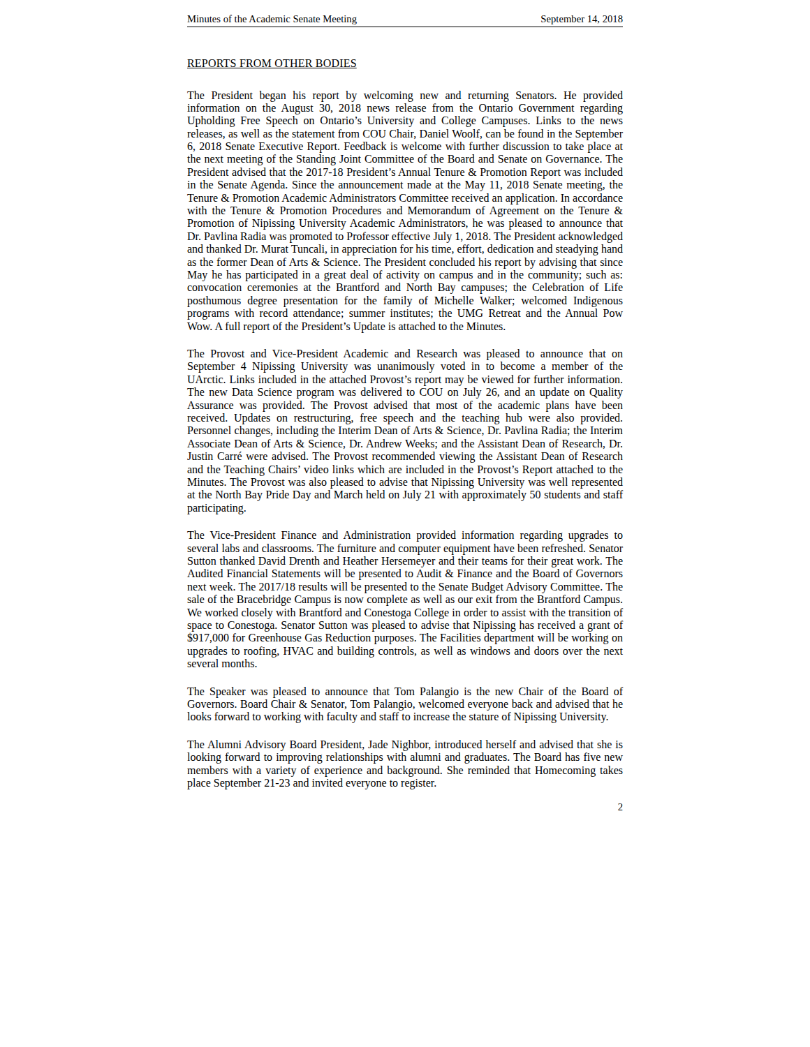Minutes of the Academic Senate Meeting
September 14, 2018
REPORTS FROM OTHER BODIES
The President began his report by welcoming new and returning Senators. He provided information on the August 30, 2018 news release from the Ontario Government regarding Upholding Free Speech on Ontario’s University and College Campuses. Links to the news releases, as well as the statement from COU Chair, Daniel Woolf, can be found in the September 6, 2018 Senate Executive Report. Feedback is welcome with further discussion to take place at the next meeting of the Standing Joint Committee of the Board and Senate on Governance. The President advised that the 2017-18 President’s Annual Tenure & Promotion Report was included in the Senate Agenda. Since the announcement made at the May 11, 2018 Senate meeting, the Tenure & Promotion Academic Administrators Committee received an application. In accordance with the Tenure & Promotion Procedures and Memorandum of Agreement on the Tenure & Promotion of Nipissing University Academic Administrators, he was pleased to announce that Dr. Pavlina Radia was promoted to Professor effective July 1, 2018. The President acknowledged and thanked Dr. Murat Tuncali, in appreciation for his time, effort, dedication and steadying hand as the former Dean of Arts & Science. The President concluded his report by advising that since May he has participated in a great deal of activity on campus and in the community; such as: convocation ceremonies at the Brantford and North Bay campuses; the Celebration of Life posthumous degree presentation for the family of Michelle Walker; welcomed Indigenous programs with record attendance; summer institutes; the UMG Retreat and the Annual Pow Wow. A full report of the President’s Update is attached to the Minutes.
The Provost and Vice-President Academic and Research was pleased to announce that on September 4 Nipissing University was unanimously voted in to become a member of the UArctic. Links included in the attached Provost’s report may be viewed for further information. The new Data Science program was delivered to COU on July 26, and an update on Quality Assurance was provided. The Provost advised that most of the academic plans have been received. Updates on restructuring, free speech and the teaching hub were also provided. Personnel changes, including the Interim Dean of Arts & Science, Dr. Pavlina Radia; the Interim Associate Dean of Arts & Science, Dr. Andrew Weeks; and the Assistant Dean of Research, Dr. Justin Carré were advised. The Provost recommended viewing the Assistant Dean of Research and the Teaching Chairs’ video links which are included in the Provost’s Report attached to the Minutes. The Provost was also pleased to advise that Nipissing University was well represented at the North Bay Pride Day and March held on July 21 with approximately 50 students and staff participating.
The Vice-President Finance and Administration provided information regarding upgrades to several labs and classrooms. The furniture and computer equipment have been refreshed. Senator Sutton thanked David Drenth and Heather Hersemeyer and their teams for their great work. The Audited Financial Statements will be presented to Audit & Finance and the Board of Governors next week. The 2017/18 results will be presented to the Senate Budget Advisory Committee. The sale of the Bracebridge Campus is now complete as well as our exit from the Brantford Campus. We worked closely with Brantford and Conestoga College in order to assist with the transition of space to Conestoga. Senator Sutton was pleased to advise that Nipissing has received a grant of $917,000 for Greenhouse Gas Reduction purposes. The Facilities department will be working on upgrades to roofing, HVAC and building controls, as well as windows and doors over the next several months.
The Speaker was pleased to announce that Tom Palangio is the new Chair of the Board of Governors. Board Chair & Senator, Tom Palangio, welcomed everyone back and advised that he looks forward to working with faculty and staff to increase the stature of Nipissing University.
The Alumni Advisory Board President, Jade Nighbor, introduced herself and advised that she is looking forward to improving relationships with alumni and graduates. The Board has five new members with a variety of experience and background. She reminded that Homecoming takes place September 21-23 and invited everyone to register.
2